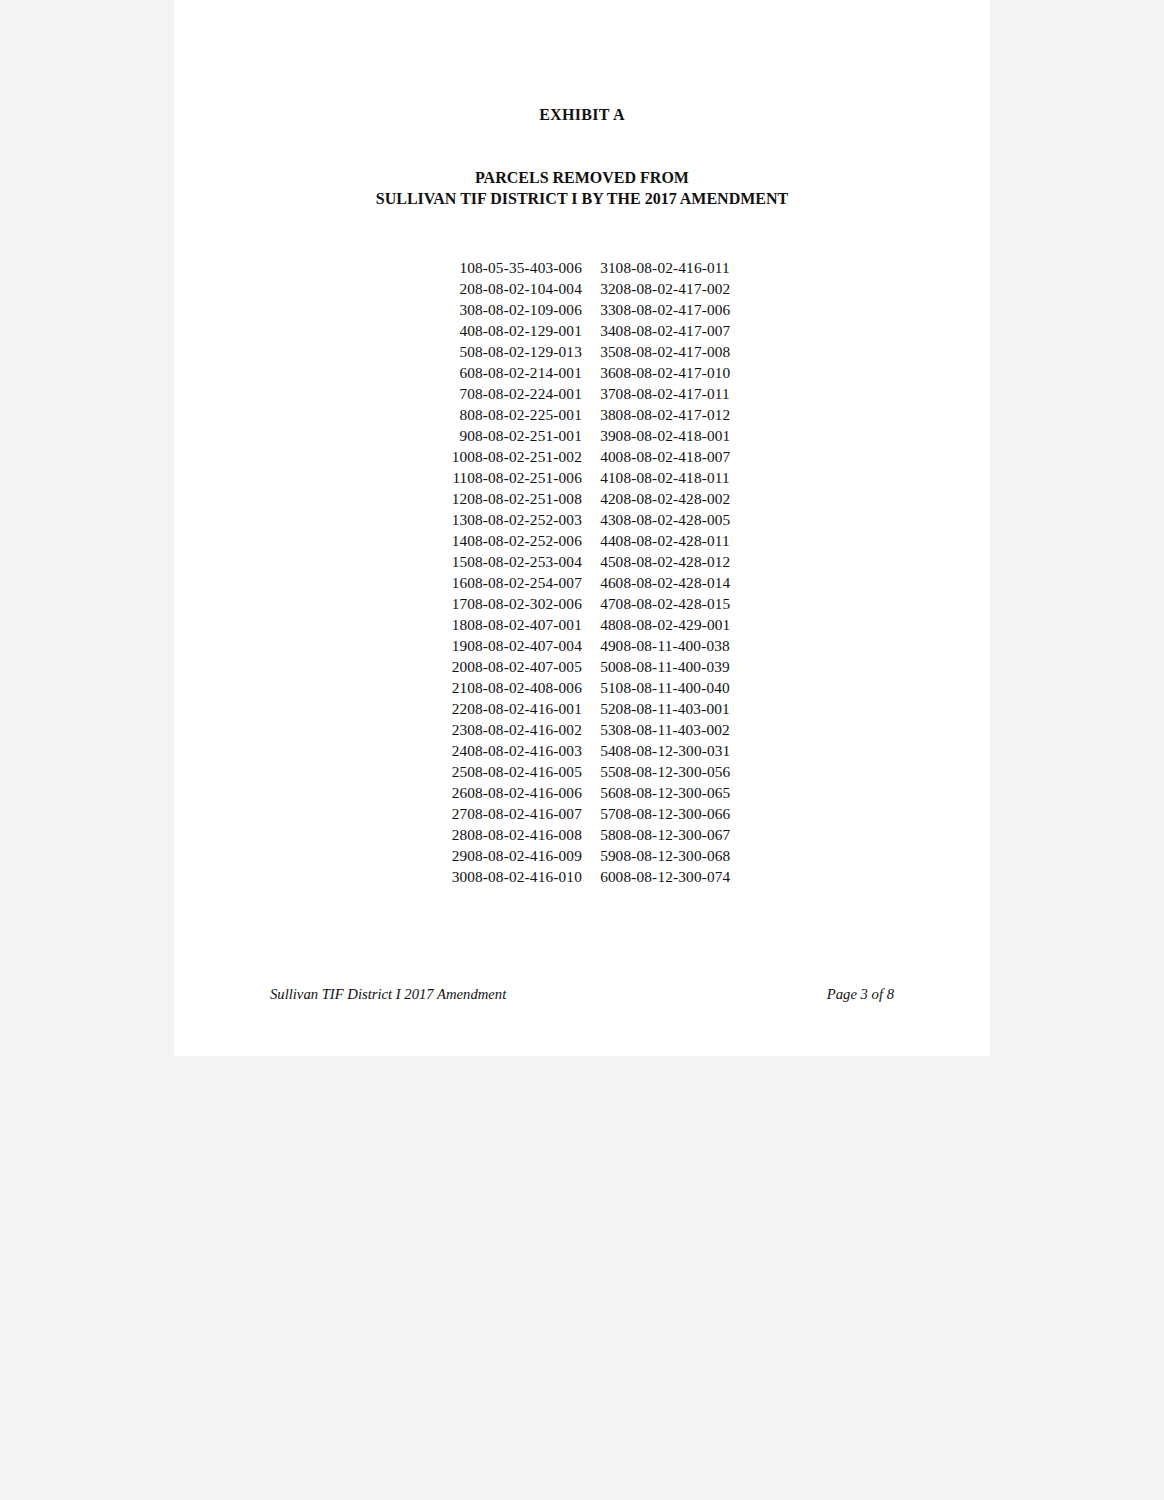EXHIBIT A
PARCELS REMOVED FROM
SULLIVAN TIF DISTRICT I BY THE 2017 AMENDMENT
| 1 | 08-05-35-403-006 | 31 | 08-08-02-416-011 |
| 2 | 08-08-02-104-004 | 32 | 08-08-02-417-002 |
| 3 | 08-08-02-109-006 | 33 | 08-08-02-417-006 |
| 4 | 08-08-02-129-001 | 34 | 08-08-02-417-007 |
| 5 | 08-08-02-129-013 | 35 | 08-08-02-417-008 |
| 6 | 08-08-02-214-001 | 36 | 08-08-02-417-010 |
| 7 | 08-08-02-224-001 | 37 | 08-08-02-417-011 |
| 8 | 08-08-02-225-001 | 38 | 08-08-02-417-012 |
| 9 | 08-08-02-251-001 | 39 | 08-08-02-418-001 |
| 10 | 08-08-02-251-002 | 40 | 08-08-02-418-007 |
| 11 | 08-08-02-251-006 | 41 | 08-08-02-418-011 |
| 12 | 08-08-02-251-008 | 42 | 08-08-02-428-002 |
| 13 | 08-08-02-252-003 | 43 | 08-08-02-428-005 |
| 14 | 08-08-02-252-006 | 44 | 08-08-02-428-011 |
| 15 | 08-08-02-253-004 | 45 | 08-08-02-428-012 |
| 16 | 08-08-02-254-007 | 46 | 08-08-02-428-014 |
| 17 | 08-08-02-302-006 | 47 | 08-08-02-428-015 |
| 18 | 08-08-02-407-001 | 48 | 08-08-02-429-001 |
| 19 | 08-08-02-407-004 | 49 | 08-08-11-400-038 |
| 20 | 08-08-02-407-005 | 50 | 08-08-11-400-039 |
| 21 | 08-08-02-408-006 | 51 | 08-08-11-400-040 |
| 22 | 08-08-02-416-001 | 52 | 08-08-11-403-001 |
| 23 | 08-08-02-416-002 | 53 | 08-08-11-403-002 |
| 24 | 08-08-02-416-003 | 54 | 08-08-12-300-031 |
| 25 | 08-08-02-416-005 | 55 | 08-08-12-300-056 |
| 26 | 08-08-02-416-006 | 56 | 08-08-12-300-065 |
| 27 | 08-08-02-416-007 | 57 | 08-08-12-300-066 |
| 28 | 08-08-02-416-008 | 58 | 08-08-12-300-067 |
| 29 | 08-08-02-416-009 | 59 | 08-08-12-300-068 |
| 30 | 08-08-02-416-010 | 60 | 08-08-12-300-074 |
Sullivan TIF District I 2017 Amendment Page 3 of 8